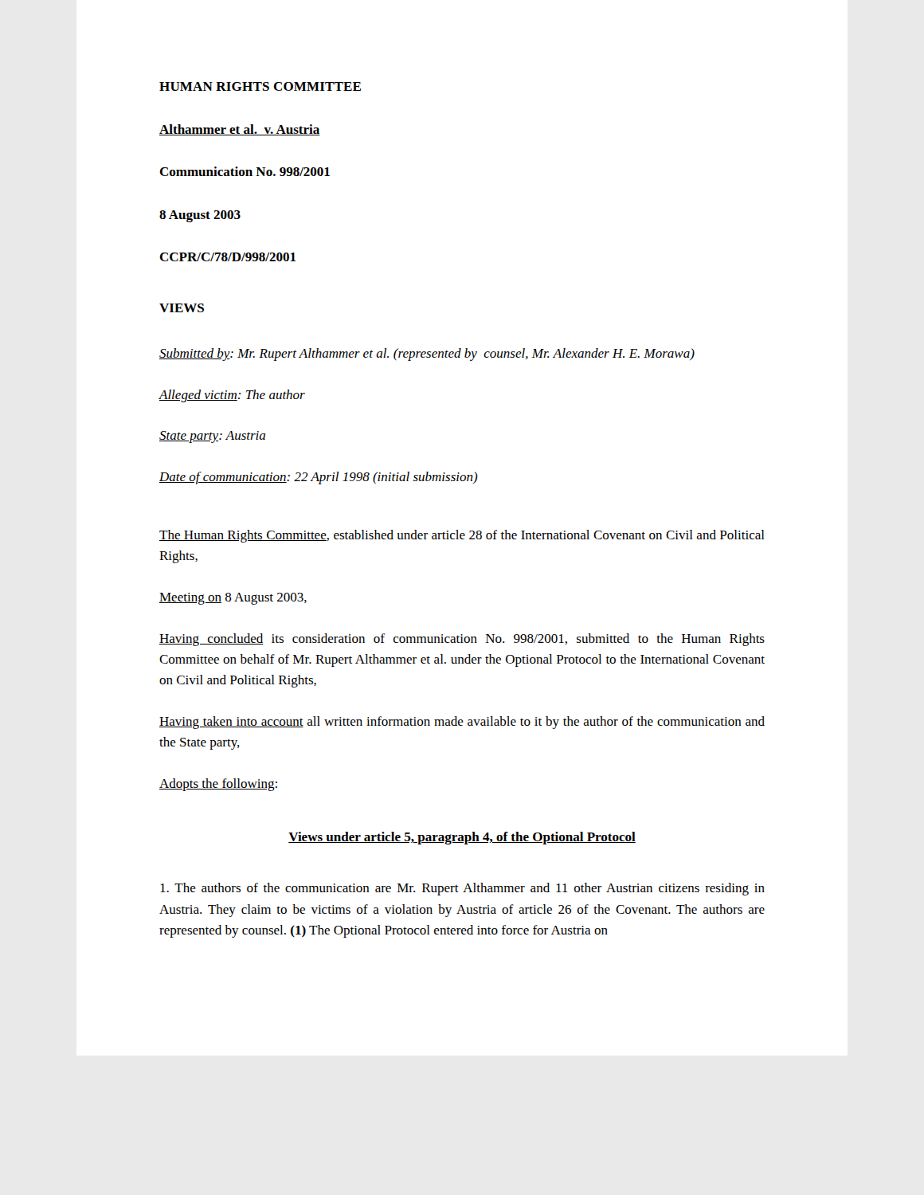HUMAN RIGHTS COMMITTEE
Althammer et al. v. Austria
Communication No. 998/2001
8 August 2003
CCPR/C/78/D/998/2001
VIEWS
Submitted by: Mr. Rupert Althammer et al. (represented by counsel, Mr. Alexander H. E. Morawa)
Alleged victim: The author
State party: Austria
Date of communication: 22 April 1998 (initial submission)
The Human Rights Committee, established under article 28 of the International Covenant on Civil and Political Rights,
Meeting on 8 August 2003,
Having concluded its consideration of communication No. 998/2001, submitted to the Human Rights Committee on behalf of Mr. Rupert Althammer et al. under the Optional Protocol to the International Covenant on Civil and Political Rights,
Having taken into account all written information made available to it by the author of the communication and the State party,
Adopts the following:
Views under article 5, paragraph 4, of the Optional Protocol
1. The authors of the communication are Mr. Rupert Althammer and 11 other Austrian citizens residing in Austria. They claim to be victims of a violation by Austria of article 26 of the Covenant. The authors are represented by counsel. (1) The Optional Protocol entered into force for Austria on